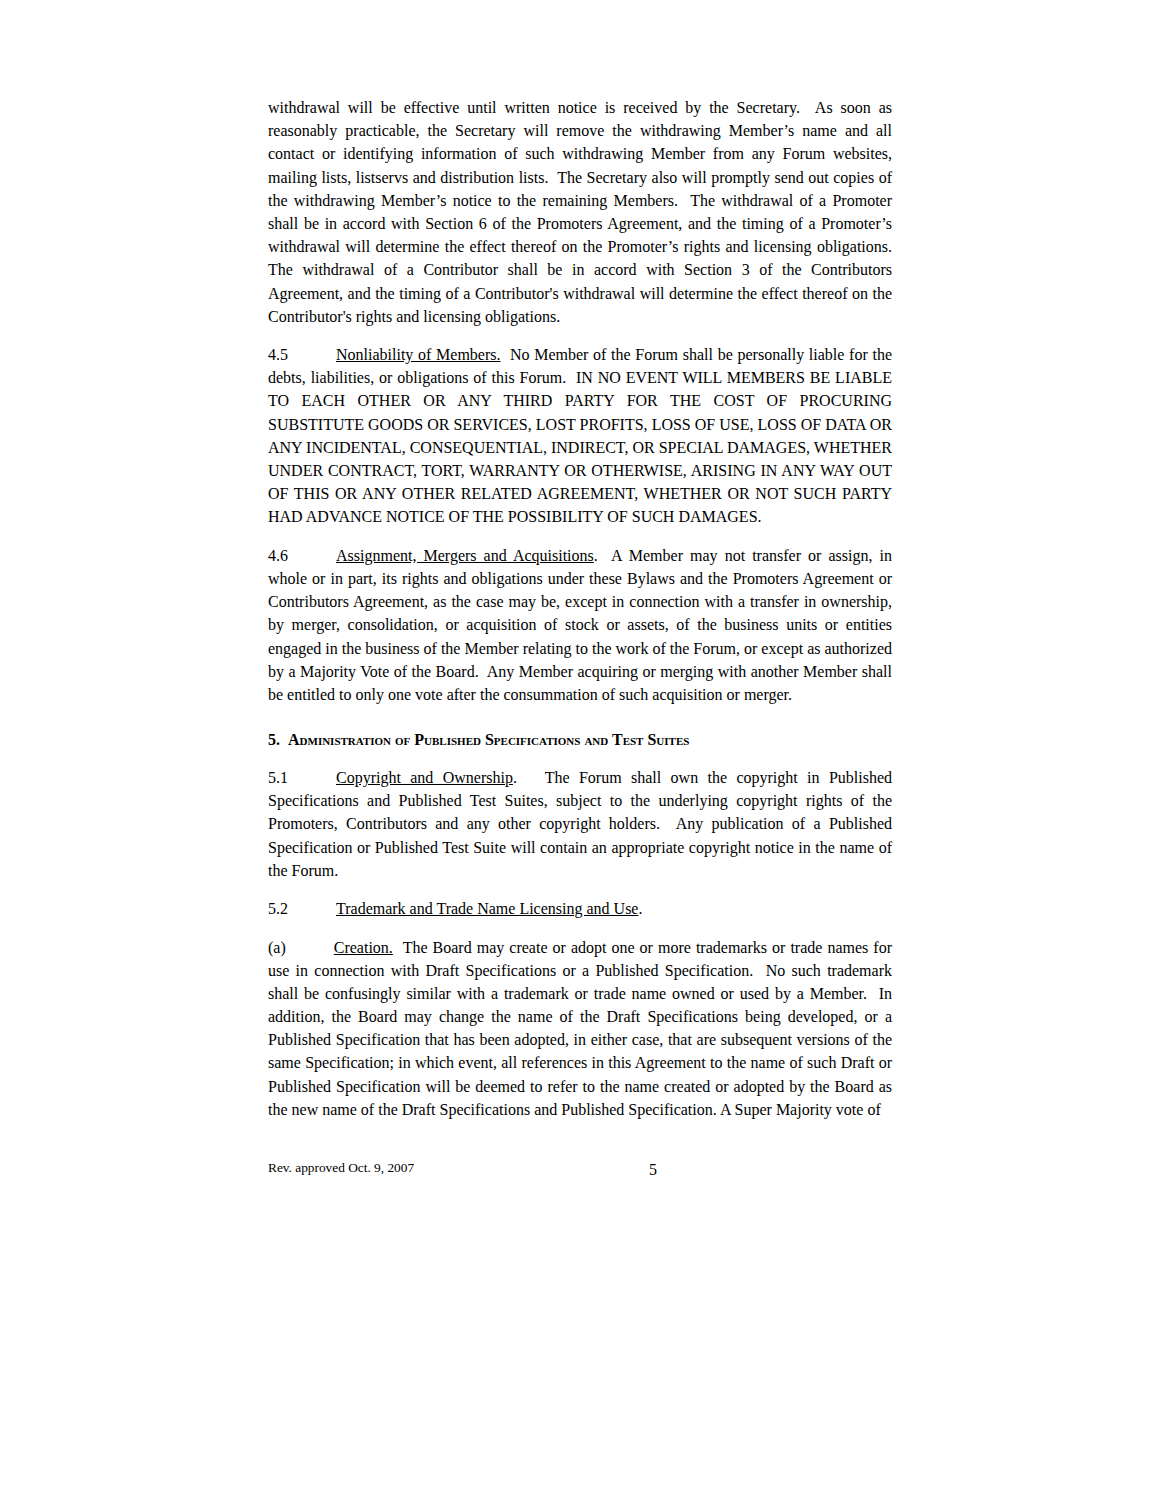withdrawal will be effective until written notice is received by the Secretary. As soon as reasonably practicable, the Secretary will remove the withdrawing Member’s name and all contact or identifying information of such withdrawing Member from any Forum websites, mailing lists, listservs and distribution lists. The Secretary also will promptly send out copies of the withdrawing Member’s notice to the remaining Members. The withdrawal of a Promoter shall be in accord with Section 6 of the Promoters Agreement, and the timing of a Promoter’s withdrawal will determine the effect thereof on the Promoter’s rights and licensing obligations. The withdrawal of a Contributor shall be in accord with Section 3 of the Contributors Agreement, and the timing of a Contributor's withdrawal will determine the effect thereof on the Contributor's rights and licensing obligations.
4.5 Nonliability of Members. No Member of the Forum shall be personally liable for the debts, liabilities, or obligations of this Forum. In no event will Members be liable to each other or any third party for the cost of procuring substitute goods or services, lost profits, loss of use, loss of data or any incidental, consequential, indirect, or special damages, whether under contract, tort, warranty or otherwise, arising in any way out of this or any other related agreement, whether or not such party had advance notice of the possibility of such damages.
4.6 Assignment, Mergers and Acquisitions. A Member may not transfer or assign, in whole or in part, its rights and obligations under these Bylaws and the Promoters Agreement or Contributors Agreement, as the case may be, except in connection with a transfer in ownership, by merger, consolidation, or acquisition of stock or assets, of the business units or entities engaged in the business of the Member relating to the work of the Forum, or except as authorized by a Majority Vote of the Board. Any Member acquiring or merging with another Member shall be entitled to only one vote after the consummation of such acquisition or merger.
5. Administration of Published Specifications and Test Suites
5.1 Copyright and Ownership. The Forum shall own the copyright in Published Specifications and Published Test Suites, subject to the underlying copyright rights of the Promoters, Contributors and any other copyright holders. Any publication of a Published Specification or Published Test Suite will contain an appropriate copyright notice in the name of the Forum.
5.2 Trademark and Trade Name Licensing and Use.
(a) Creation. The Board may create or adopt one or more trademarks or trade names for use in connection with Draft Specifications or a Published Specification. No such trademark shall be confusingly similar with a trademark or trade name owned or used by a Member. In addition, the Board may change the name of the Draft Specifications being developed, or a Published Specification that has been adopted, in either case, that are subsequent versions of the same Specification; in which event, all references in this Agreement to the name of such Draft or Published Specification will be deemed to refer to the name created or adopted by the Board as the new name of the Draft Specifications and Published Specification. A Super Majority vote of
Rev. approved Oct. 9, 2007
5